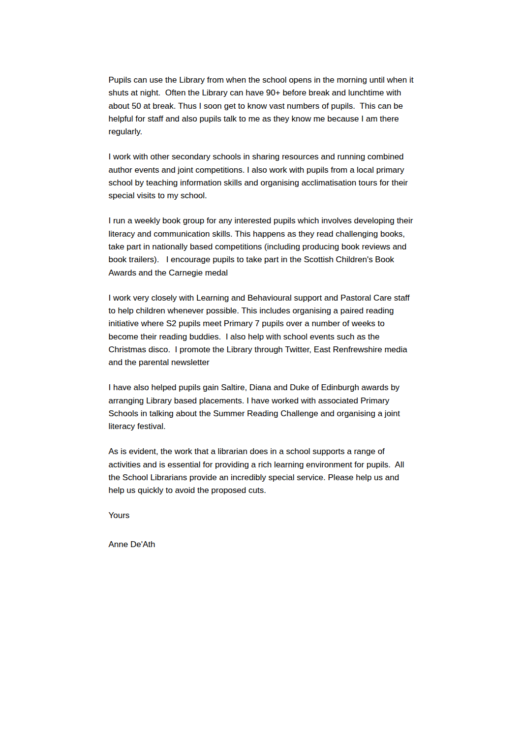Pupils can use the Library from when the school opens in the morning until when it shuts at night. Often the Library can have 90+ before break and lunchtime with about 50 at break. Thus I soon get to know vast numbers of pupils. This can be helpful for staff and also pupils talk to me as they know me because I am there regularly.
I work with other secondary schools in sharing resources and running combined author events and joint competitions. I also work with pupils from a local primary school by teaching information skills and organising acclimatisation tours for their special visits to my school.
I run a weekly book group for any interested pupils which involves developing their literacy and communication skills. This happens as they read challenging books, take part in nationally based competitions (including producing book reviews and book trailers). I encourage pupils to take part in the Scottish Children's Book Awards and the Carnegie medal
I work very closely with Learning and Behavioural support and Pastoral Care staff to help children whenever possible. This includes organising a paired reading initiative where S2 pupils meet Primary 7 pupils over a number of weeks to become their reading buddies. I also help with school events such as the Christmas disco. I promote the Library through Twitter, East Renfrewshire media and the parental newsletter
I have also helped pupils gain Saltire, Diana and Duke of Edinburgh awards by arranging Library based placements. I have worked with associated Primary Schools in talking about the Summer Reading Challenge and organising a joint literacy festival.
As is evident, the work that a librarian does in a school supports a range of activities and is essential for providing a rich learning environment for pupils. All the School Librarians provide an incredibly special service. Please help us and help us quickly to avoid the proposed cuts.
Yours
Anne De'Ath